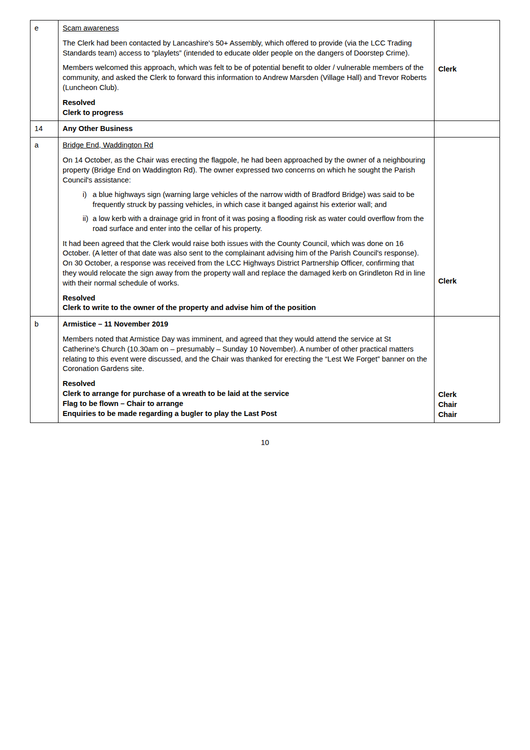| e | Scam awareness The Clerk had been contacted by Lancashire's 50+ Assembly, which offered to provide (via the LCC Trading Standards team) access to “playlets” (intended to educate older people on the dangers of Doorstep Crime). Members welcomed this approach, which was felt to be of potential benefit to older / vulnerable members of the community, and asked the Clerk to forward this information to Andrew Marsden (Village Hall) and Trevor Roberts (Luncheon Club). Resolved Clerk to progress | Clerk |
| 14 | Any Other Business | |
| a | Bridge End, Waddington Rd On 14 October, as the Chair was erecting the flagpole, he had been approached by the owner of a neighbouring property (Bridge End on Waddington Rd). The owner expressed two concerns on which he sought the Parish Council's assistance: i) a blue highways sign (warning large vehicles of the narrow width of Bradford Bridge) was said to be frequently struck by passing vehicles, in which case it banged against his exterior wall; and ii) a low kerb with a drainage grid in front of it was posing a flooding risk as water could overflow from the road surface and enter into the cellar of his property. It had been agreed that the Clerk would raise both issues with the County Council, which was done on 16 October. (A letter of that date was also sent to the complainant advising him of the Parish Council's response). On 30 October, a response was received from the LCC Highways District Partnership Officer, confirming that they would relocate the sign away from the property wall and replace the damaged kerb on Grindleton Rd in line with their normal schedule of works. Resolved Clerk to write to the owner of the property and advise him of the position | Clerk |
| b | Armistice – 11 November 2019 Members noted that Armistice Day was imminent, and agreed that they would attend the service at St Catherine's Church (10.30am on – presumably – Sunday 10 November). A number of other practical matters relating to this event were discussed, and the Chair was thanked for erecting the “Lest We Forget” banner on the Coronation Gardens site. Resolved Clerk to arrange for purchase of a wreath to be laid at the service Flag to be flown – Chair to arrange Enquiries to be made regarding a bugler to play the Last Post | Clerk Chair Chair |
10